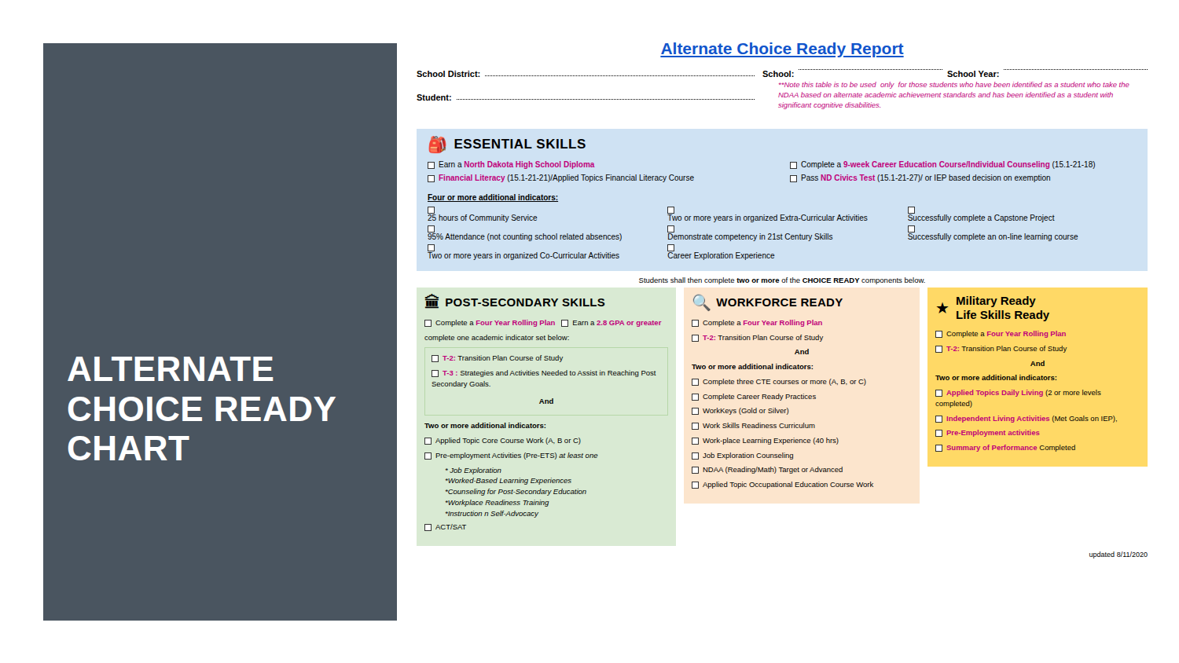ALTERNATE
CHOICE READY
CHART
Alternate Choice Ready Report
School District:
Student:
School: School Year:
**Note this table is to be used only for those students who have been identified as a student who take the NDAA based on alternate academic achievement standards and has been identified as a student with significant cognitive disabilities.
🎒 ESSENTIAL SKILLS
Earn a North Dakota High School Diploma
Financial Literacy (15.1-21-21)/Applied Topics Financial Literacy Course
Complete a 9-week Career Education Course/Individual Counseling (15.1-21-18)
Pass ND Civics Test (15.1-21-27)/ or IEP based decision on exemption
Four or more additional indicators:
25 hours of Community Service Two or more years in organized Extra-Curricular Activities Successfully complete a Capstone Project 95% Attendance (not counting school related absences) Demonstrate competency in 21st Century Skills Successfully complete an on-line learning course Two or more years in organized Co-Curricular Activities Career Exploration Experience
Students shall then complete two or more of the CHOICE READY components below.
🏛 POST-SECONDARY SKILLS
Complete a Four Year Rolling Plan Earn a 2.8 GPA or greater
complete one academic indicator set below:
T-2: Transition Plan Course of Study
T-3 : Strategies and Activities Needed to Assist in Reaching Post Secondary Goals.
And
Two or more additional indicators:
Applied Topic Core Course Work (A, B or C)
Pre-employment Activities (Pre-ETS) at least one
* Job Exploration
*Worked-Based Learning Experiences
*Counseling for Post-Secondary Education
*Workplace Readiness Training
*Instruction n Self-Advocacy
ACT/SAT
🔍 WORKFORCE READY
Complete a Four Year Rolling Plan
T-2: Transition Plan Course of Study
And
Two or more additional indicators:
Complete three CTE courses or more (A, B, or C)
Complete Career Ready Practices
WorkKeys (Gold or Silver)
Work Skills Readiness Curriculum
Work-place Learning Experience (40 hrs)
Job Exploration Counseling
NDAA (Reading/Math) Target or Advanced
Applied Topic Occupational Education Course Work
★ Military Ready
Life Skills Ready
Complete a Four Year Rolling Plan
T-2: Transition Plan Course of Study
And
Two or more additional indicators:
Applied Topics Daily Living (2 or more levels completed)
Independent Living Activities (Met Goals on IEP),
Pre-Employment activities
Summary of Performance Completed
updated 8/11/2020